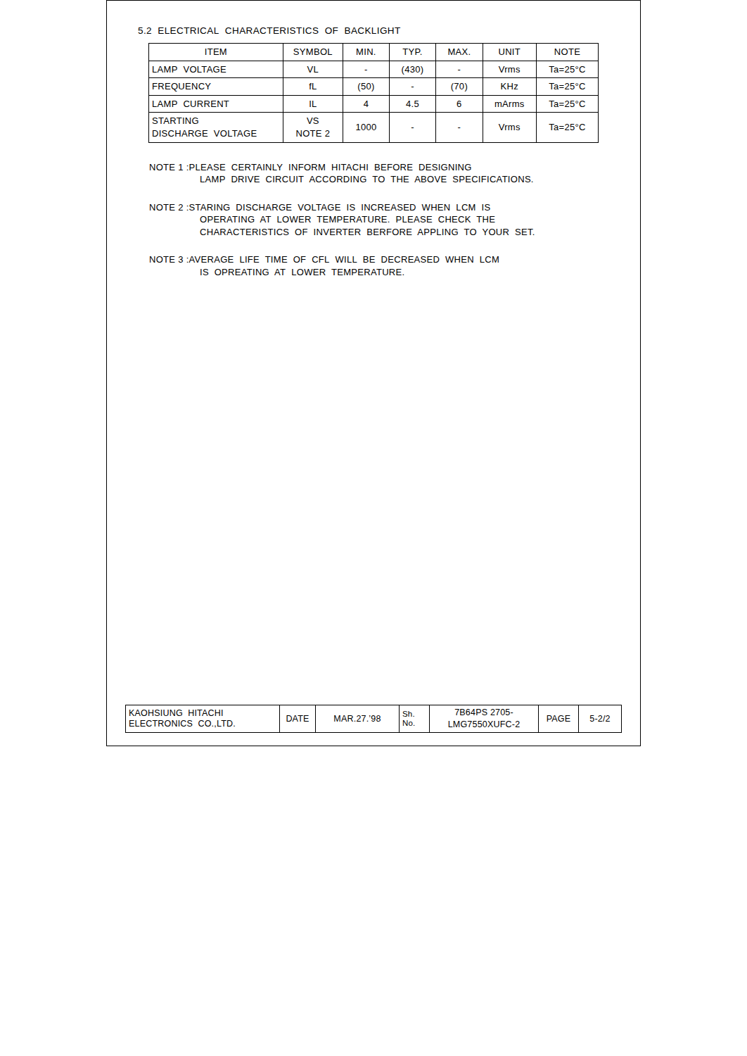5.2 ELECTRICAL CHARACTERISTICS OF BACKLIGHT
| ITEM | SYMBOL | MIN. | TYP. | MAX. | UNIT | NOTE |
| --- | --- | --- | --- | --- | --- | --- |
| LAMP VOLTAGE | VL | - | (430) | - | Vrms | Ta=25°C |
| FREQUENCY | fL | (50) | - | (70) | KHz | Ta=25°C |
| LAMP CURRENT | IL | 4 | 4.5 | 6 | mArms | Ta=25°C |
| STARTING DISCHARGE VOLTAGE | VS NOTE 2 | 1000 | - | - | Vrms | Ta=25°C |
NOTE 1 :PLEASE CERTAINLY INFORM HITACHI BEFORE DESIGNING LAMP DRIVE CIRCUIT ACCORDING TO THE ABOVE SPECIFICATIONS.
NOTE 2 :STARING DISCHARGE VOLTAGE IS INCREASED WHEN LCM IS OPERATING AT LOWER TEMPERATURE. PLEASE CHECK THE CHARACTERISTICS OF INVERTER BERFORE APPLING TO YOUR SET.
NOTE 3 :AVERAGE LIFE TIME OF CFL WILL BE DECREASED WHEN LCM IS OPREATING AT LOWER TEMPERATURE.
| KAOHSIUNG HITACHI ELECTRONICS CO.,LTD. | DATE | MAR.27.’98 | Sh. No. | 7B64PS 2705-LMG7550XUFC-2 | PAGE | 5-2/2 |